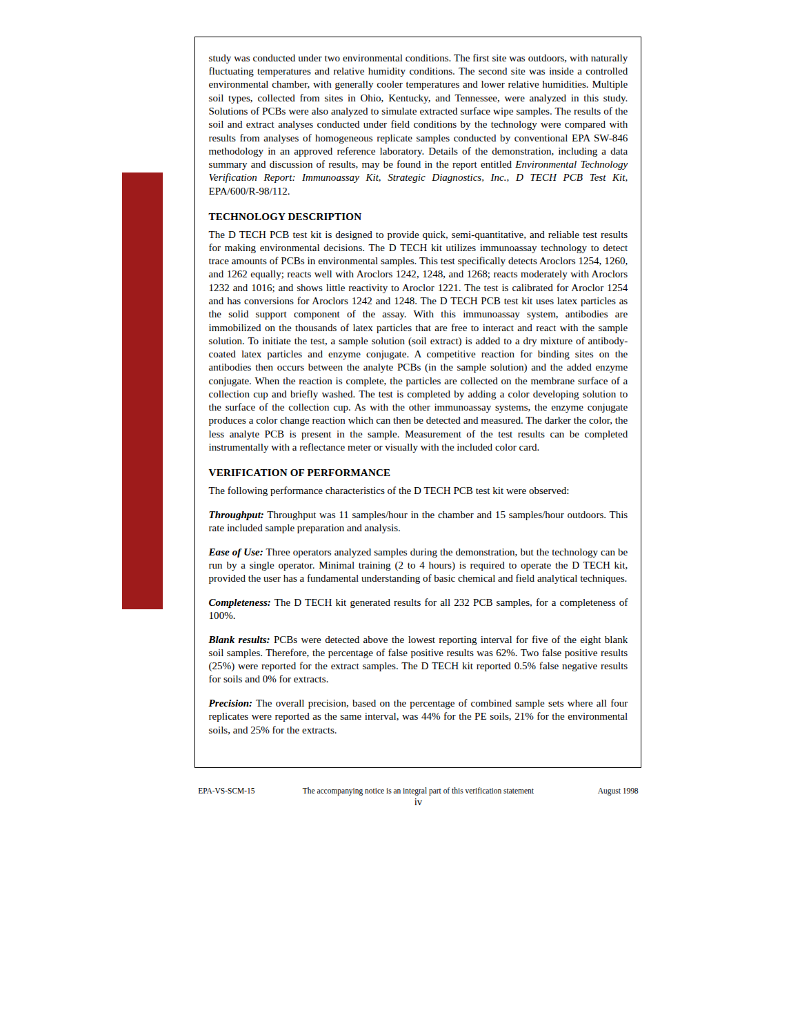US EPA ARCHIVE DOCUMENT
study was conducted under two environmental conditions. The first site was outdoors, with naturally fluctuating temperatures and relative humidity conditions. The second site was inside a controlled environmental chamber, with generally cooler temperatures and lower relative humidities. Multiple soil types, collected from sites in Ohio, Kentucky, and Tennessee, were analyzed in this study. Solutions of PCBs were also analyzed to simulate extracted surface wipe samples. The results of the soil and extract analyses conducted under field conditions by the technology were compared with results from analyses of homogeneous replicate samples conducted by conventional EPA SW-846 methodology in an approved reference laboratory. Details of the demonstration, including a data summary and discussion of results, may be found in the report entitled Environmental Technology Verification Report: Immunoassay Kit, Strategic Diagnostics, Inc., D TECH PCB Test Kit, EPA/600/R-98/112.
TECHNOLOGY DESCRIPTION
The D TECH PCB test kit is designed to provide quick, semi-quantitative, and reliable test results for making environmental decisions. The D TECH kit utilizes immunoassay technology to detect trace amounts of PCBs in environmental samples. This test specifically detects Aroclors 1254, 1260, and 1262 equally; reacts well with Aroclors 1242, 1248, and 1268; reacts moderately with Aroclors 1232 and 1016; and shows little reactivity to Aroclor 1221. The test is calibrated for Aroclor 1254 and has conversions for Aroclors 1242 and 1248. The D TECH PCB test kit uses latex particles as the solid support component of the assay. With this immunoassay system, antibodies are immobilized on the thousands of latex particles that are free to interact and react with the sample solution. To initiate the test, a sample solution (soil extract) is added to a dry mixture of antibody-coated latex particles and enzyme conjugate. A competitive reaction for binding sites on the antibodies then occurs between the analyte PCBs (in the sample solution) and the added enzyme conjugate. When the reaction is complete, the particles are collected on the membrane surface of a collection cup and briefly washed. The test is completed by adding a color developing solution to the surface of the collection cup. As with the other immunoassay systems, the enzyme conjugate produces a color change reaction which can then be detected and measured. The darker the color, the less analyte PCB is present in the sample. Measurement of the test results can be completed instrumentally with a reflectance meter or visually with the included color card.
VERIFICATION OF PERFORMANCE
The following performance characteristics of the D TECH PCB test kit were observed:
Throughput: Throughput was 11 samples/hour in the chamber and 15 samples/hour outdoors. This rate included sample preparation and analysis.
Ease of Use: Three operators analyzed samples during the demonstration, but the technology can be run by a single operator. Minimal training (2 to 4 hours) is required to operate the D TECH kit, provided the user has a fundamental understanding of basic chemical and field analytical techniques.
Completeness: The D TECH kit generated results for all 232 PCB samples, for a completeness of 100%.
Blank results: PCBs were detected above the lowest reporting interval for five of the eight blank soil samples. Therefore, the percentage of false positive results was 62%. Two false positive results (25%) were reported for the extract samples. The D TECH kit reported 0.5% false negative results for soils and 0% for extracts.
Precision: The overall precision, based on the percentage of combined sample sets where all four replicates were reported as the same interval, was 44% for the PE soils, 21% for the environmental soils, and 25% for the extracts.
EPA-VS-SCM-15
The accompanying notice is an integral part of this verification statement
August 1998
iv